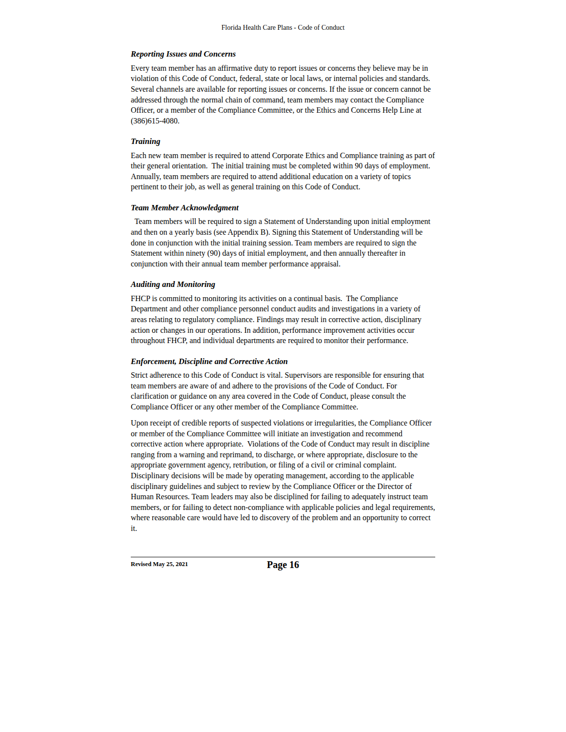Florida Health Care Plans - Code of Conduct
Reporting Issues and Concerns
Every team member has an affirmative duty to report issues or concerns they believe may be in violation of this Code of Conduct, federal, state or local laws, or internal policies and standards. Several channels are available for reporting issues or concerns. If the issue or concern cannot be addressed through the normal chain of command, team members may contact the Compliance Officer, or a member of the Compliance Committee, or the Ethics and Concerns Help Line at (386)615-4080.
Training
Each new team member is required to attend Corporate Ethics and Compliance training as part of their general orientation. The initial training must be completed within 90 days of employment. Annually, team members are required to attend additional education on a variety of topics pertinent to their job, as well as general training on this Code of Conduct.
Team Member Acknowledgment
Team members will be required to sign a Statement of Understanding upon initial employment and then on a yearly basis (see Appendix B). Signing this Statement of Understanding will be done in conjunction with the initial training session. Team members are required to sign the Statement within ninety (90) days of initial employment, and then annually thereafter in conjunction with their annual team member performance appraisal.
Auditing and Monitoring
FHCP is committed to monitoring its activities on a continual basis. The Compliance Department and other compliance personnel conduct audits and investigations in a variety of areas relating to regulatory compliance. Findings may result in corrective action, disciplinary action or changes in our operations. In addition, performance improvement activities occur throughout FHCP, and individual departments are required to monitor their performance.
Enforcement, Discipline and Corrective Action
Strict adherence to this Code of Conduct is vital. Supervisors are responsible for ensuring that team members are aware of and adhere to the provisions of the Code of Conduct. For clarification or guidance on any area covered in the Code of Conduct, please consult the Compliance Officer or any other member of the Compliance Committee.
Upon receipt of credible reports of suspected violations or irregularities, the Compliance Officer or member of the Compliance Committee will initiate an investigation and recommend corrective action where appropriate. Violations of the Code of Conduct may result in discipline ranging from a warning and reprimand, to discharge, or where appropriate, disclosure to the appropriate government agency, retribution, or filing of a civil or criminal complaint. Disciplinary decisions will be made by operating management, according to the applicable disciplinary guidelines and subject to review by the Compliance Officer or the Director of Human Resources. Team leaders may also be disciplined for failing to adequately instruct team members, or for failing to detect non-compliance with applicable policies and legal requirements, where reasonable care would have led to discovery of the problem and an opportunity to correct it.
Revised May 25, 2021 Page 16